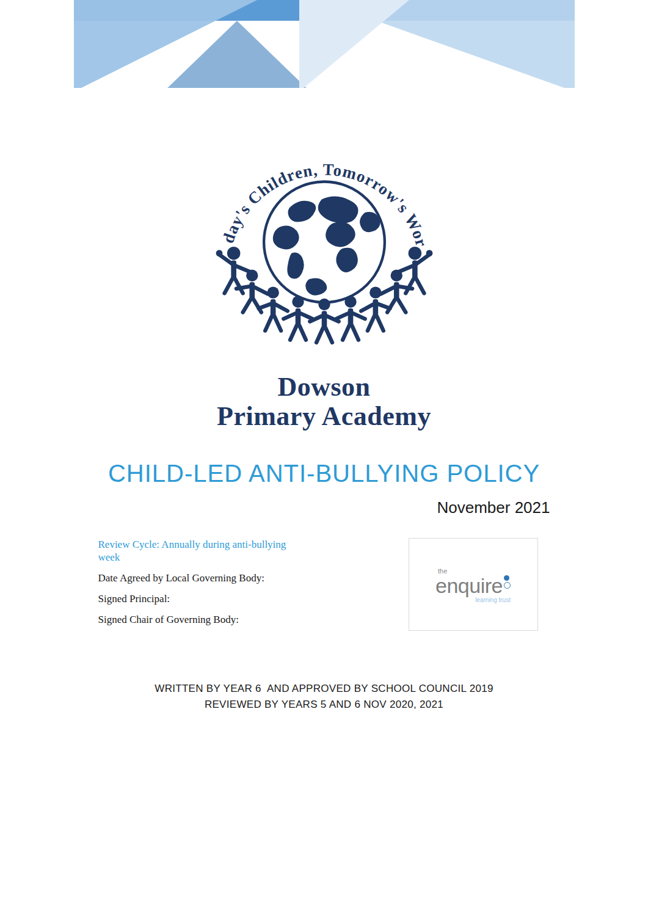Today's Children, Tomorrow's World
Dowson
Primary Academy
CHILD-LED ANTI-BULLYING POLICY
November 2021
Review Cycle: Annually during anti-bullying week
Date Agreed by Local Governing Body:
Signed Principal:
Signed Chair of Governing Body:
the
enquire
learning trust
WRITTEN BY YEAR 6 AND APPROVED BY SCHOOL COUNCIL 2019 REVIEWED BY YEARS 5 AND 6 NOV 2020, 2021